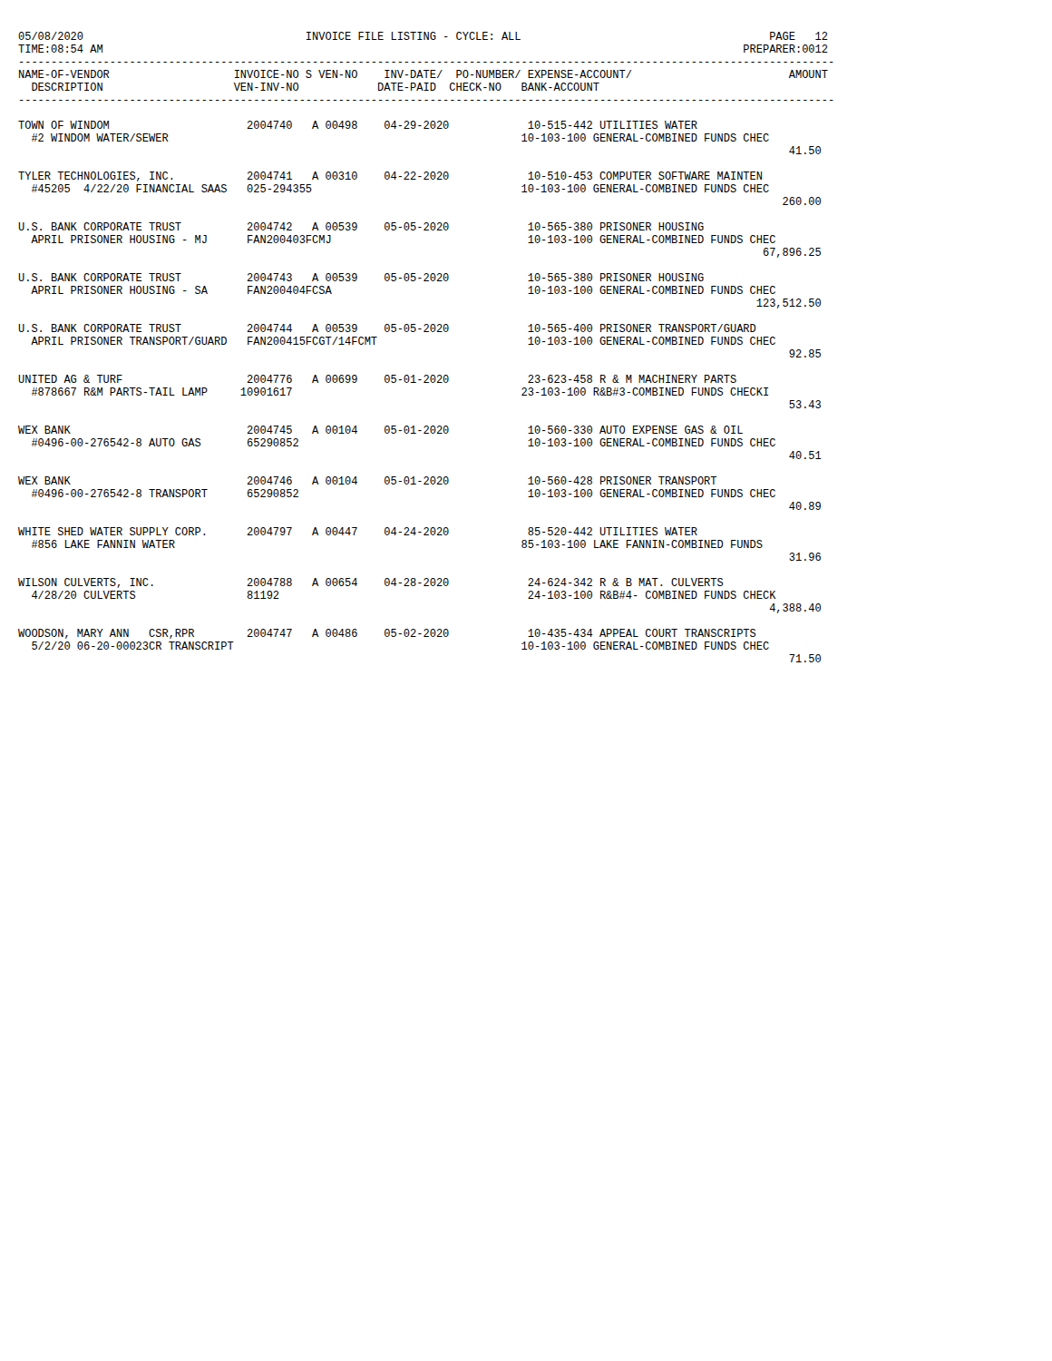05/08/2020 INVOICE FILE LISTING - CYCLE: ALL PAGE 12 TIME:08:54 AM PREPARER:0012 ----------------------------------------------------------------------------------------------------------------------------- NAME-OF-VENDOR INVOICE-NO S VEN-NO INV-DATE/ PO-NUMBER/ EXPENSE-ACCOUNT/ AMOUNT DESCRIPTION VEN-INV-NO DATE-PAID CHECK-NO BANK-ACCOUNT ----------------------------------------------------------------------------------------------------------------------------- TOWN OF WINDOM 2004740 A 00498 04-29-2020 10-515-442 UTILITIES WATER #2 WINDOM WATER/SEWER 10-103-100 GENERAL-COMBINED FUNDS CHEC 41.50 TYLER TECHNOLOGIES, INC. 2004741 A 00310 04-22-2020 10-510-453 COMPUTER SOFTWARE MAINTEN #45205 4/22/20 FINANCIAL SAAS 025-294355 10-103-100 GENERAL-COMBINED FUNDS CHEC 260.00 U.S. BANK CORPORATE TRUST 2004742 A 00539 05-05-2020 10-565-380 PRISONER HOUSING APRIL PRISONER HOUSING - MJ FAN200403FCMJ 10-103-100 GENERAL-COMBINED FUNDS CHEC 67,896.25 U.S. BANK CORPORATE TRUST 2004743 A 00539 05-05-2020 10-565-380 PRISONER HOUSING APRIL PRISONER HOUSING - SA FAN200404FCSA 10-103-100 GENERAL-COMBINED FUNDS CHEC 123,512.50 U.S. BANK CORPORATE TRUST 2004744 A 00539 05-05-2020 10-565-400 PRISONER TRANSPORT/GUARD APRIL PRISONER TRANSPORT/GUARD FAN200415FCGT/14FCMT 10-103-100 GENERAL-COMBINED FUNDS CHEC 92.85 UNITED AG & TURF 2004776 A 00699 05-01-2020 23-623-458 R & M MACHINERY PARTS #878667 R&M PARTS-TAIL LAMP 10901617 23-103-100 R&B#3-COMBINED FUNDS CHECKI 53.43 WEX BANK 2004745 A 00104 05-01-2020 10-560-330 AUTO EXPENSE GAS & OIL #0496-00-276542-8 AUTO GAS 65290852 10-103-100 GENERAL-COMBINED FUNDS CHEC 40.51 WEX BANK 2004746 A 00104 05-01-2020 10-560-428 PRISONER TRANSPORT #0496-00-276542-8 TRANSPORT 65290852 10-103-100 GENERAL-COMBINED FUNDS CHEC 40.89 WHITE SHED WATER SUPPLY CORP. 2004797 A 00447 04-24-2020 85-520-442 UTILITIES WATER #856 LAKE FANNIN WATER 85-103-100 LAKE FANNIN-COMBINED FUNDS 31.96 WILSON CULVERTS, INC. 2004788 A 00654 04-28-2020 24-624-342 R & B MAT. CULVERTS 4/28/20 CULVERTS 81192 24-103-100 R&B#4- COMBINED FUNDS CHECK 4,388.40 WOODSON, MARY ANN CSR,RPR 2004747 A 00486 05-02-2020 10-435-434 APPEAL COURT TRANSCRIPTS 5/2/20 06-20-00023CR TRANSCRIPT 10-103-100 GENERAL-COMBINED FUNDS CHEC 71.50